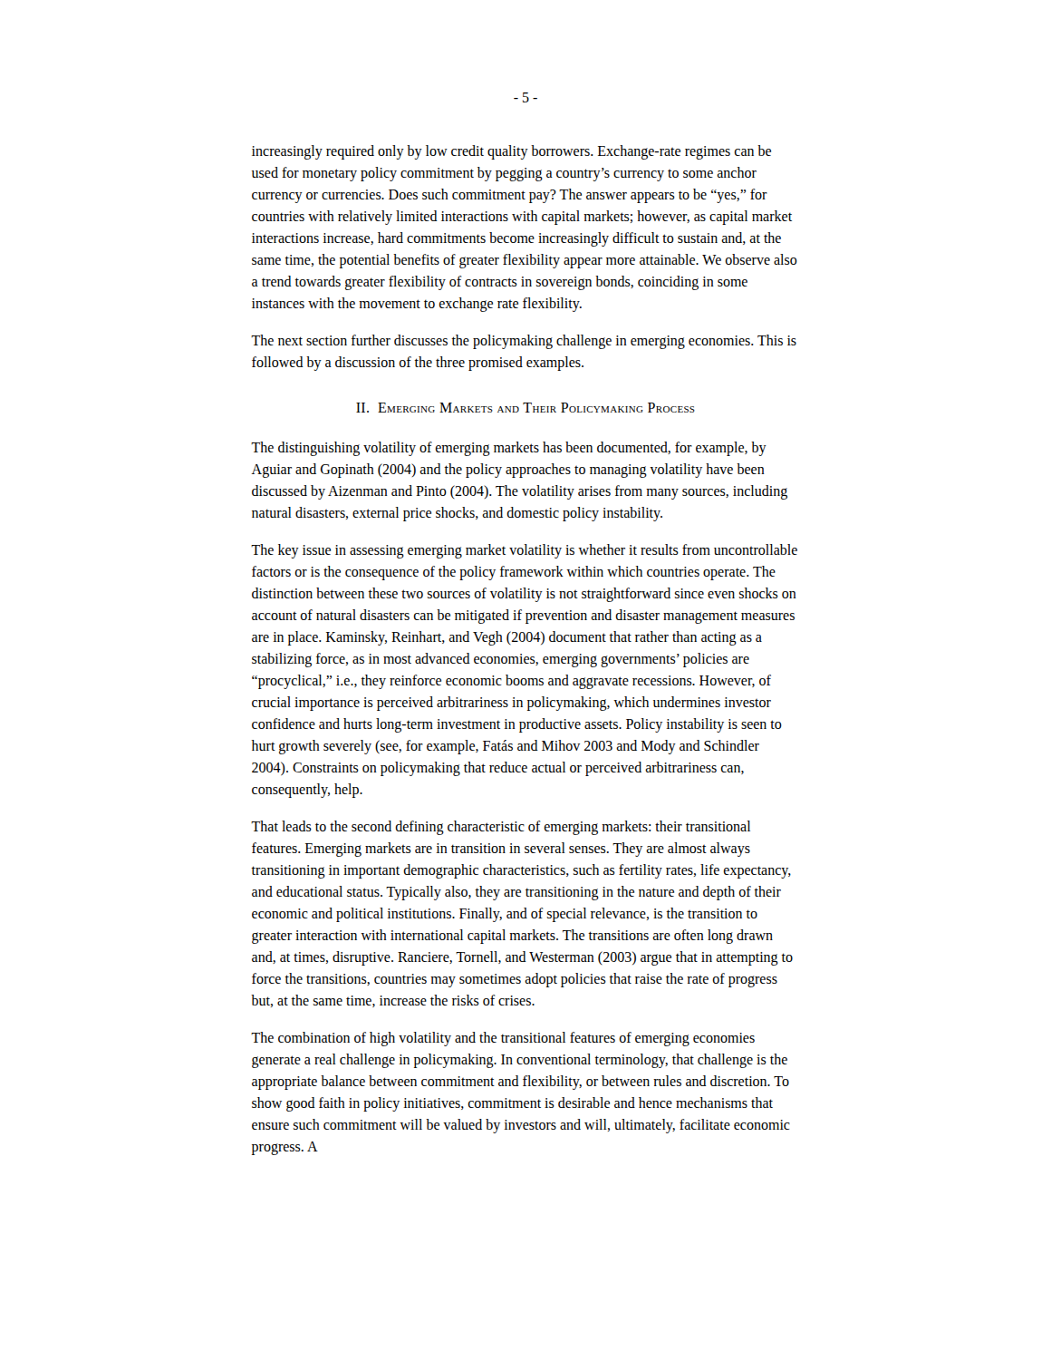- 5 -
increasingly required only by low credit quality borrowers. Exchange-rate regimes can be used for monetary policy commitment by pegging a country’s currency to some anchor currency or currencies. Does such commitment pay? The answer appears to be “yes,” for countries with relatively limited interactions with capital markets; however, as capital market interactions increase, hard commitments become increasingly difficult to sustain and, at the same time, the potential benefits of greater flexibility appear more attainable. We observe also a trend towards greater flexibility of contracts in sovereign bonds, coinciding in some instances with the movement to exchange rate flexibility.
The next section further discusses the policymaking challenge in emerging economies. This is followed by a discussion of the three promised examples.
II. Emerging Markets and Their Policymaking Process
The distinguishing volatility of emerging markets has been documented, for example, by Aguiar and Gopinath (2004) and the policy approaches to managing volatility have been discussed by Aizenman and Pinto (2004). The volatility arises from many sources, including natural disasters, external price shocks, and domestic policy instability.
The key issue in assessing emerging market volatility is whether it results from uncontrollable factors or is the consequence of the policy framework within which countries operate. The distinction between these two sources of volatility is not straightforward since even shocks on account of natural disasters can be mitigated if prevention and disaster management measures are in place. Kaminsky, Reinhart, and Vegh (2004) document that rather than acting as a stabilizing force, as in most advanced economies, emerging governments’ policies are “procyclical,” i.e., they reinforce economic booms and aggravate recessions. However, of crucial importance is perceived arbitrariness in policymaking, which undermines investor confidence and hurts long-term investment in productive assets. Policy instability is seen to hurt growth severely (see, for example, Fatás and Mihov 2003 and Mody and Schindler 2004). Constraints on policymaking that reduce actual or perceived arbitrariness can, consequently, help.
That leads to the second defining characteristic of emerging markets: their transitional features. Emerging markets are in transition in several senses. They are almost always transitioning in important demographic characteristics, such as fertility rates, life expectancy, and educational status. Typically also, they are transitioning in the nature and depth of their economic and political institutions. Finally, and of special relevance, is the transition to greater interaction with international capital markets. The transitions are often long drawn and, at times, disruptive. Ranciere, Tornell, and Westerman (2003) argue that in attempting to force the transitions, countries may sometimes adopt policies that raise the rate of progress but, at the same time, increase the risks of crises.
The combination of high volatility and the transitional features of emerging economies generate a real challenge in policymaking. In conventional terminology, that challenge is the appropriate balance between commitment and flexibility, or between rules and discretion. To show good faith in policy initiatives, commitment is desirable and hence mechanisms that ensure such commitment will be valued by investors and will, ultimately, facilitate economic progress. A